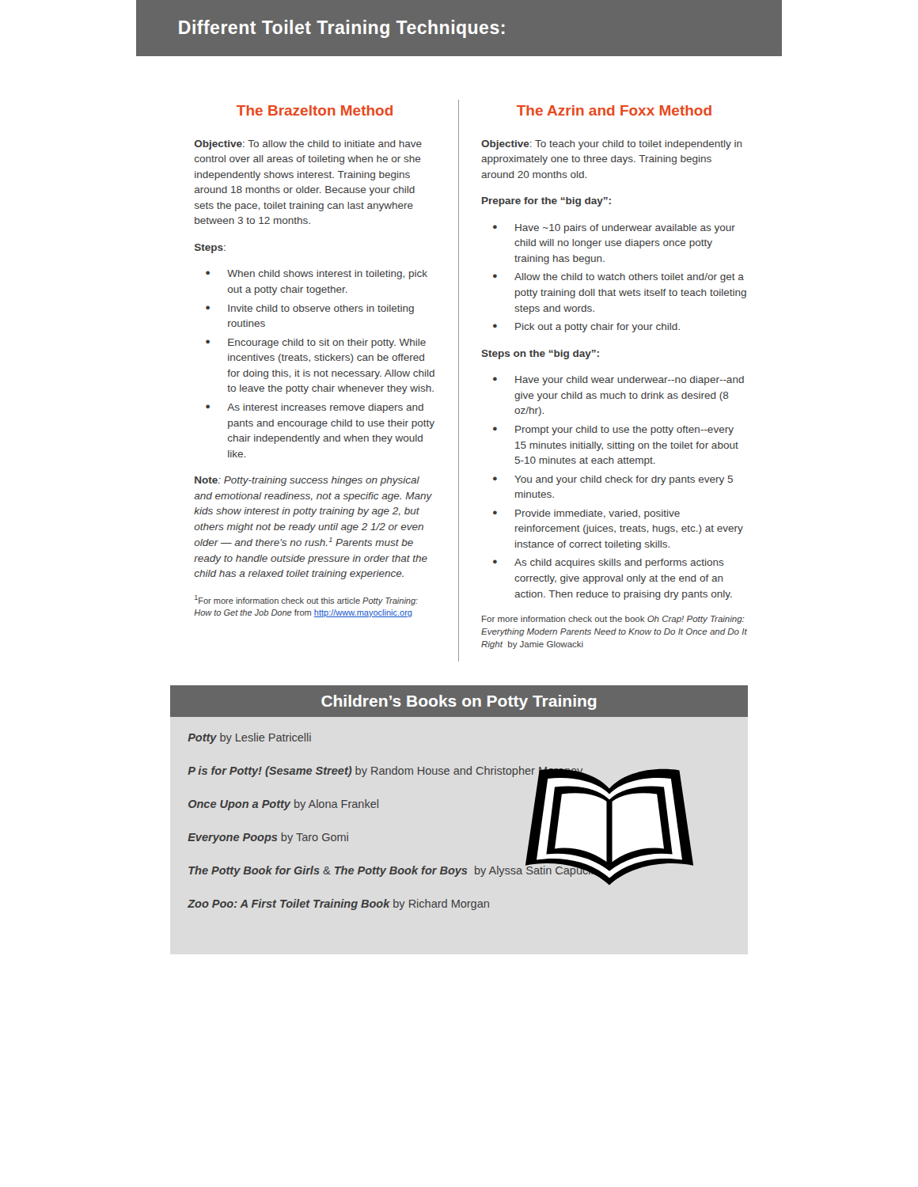Different Toilet Training Techniques:
The Brazelton Method
Objective: To allow the child to initiate and have control over all areas of toileting when he or she independently shows interest. Training begins around 18 months or older. Because your child sets the pace, toilet training can last anywhere between 3 to 12 months.
Steps:
When child shows interest in toileting, pick out a potty chair together.
Invite child to observe others in toileting routines
Encourage child to sit on their potty. While incentives (treats, stickers) can be offered for doing this, it is not necessary. Allow child to leave the potty chair whenever they wish.
As interest increases remove diapers and pants and encourage child to use their potty chair independently and when they would like.
Note: Potty-training success hinges on physical and emotional readiness, not a specific age. Many kids show interest in potty training by age 2, but others might not be ready until age 2 1/2 or even older — and there's no rush.1 Parents must be ready to handle outside pressure in order that the child has a relaxed toilet training experience.
1For more information check out this article Potty Training: How to Get the Job Done from http://www.mayoclinic.org
The Azrin and Foxx Method
Objective: To teach your child to toilet independently in approximately one to three days. Training begins around 20 months old.
Prepare for the “big day”:
Have ~10 pairs of underwear available as your child will no longer use diapers once potty training has begun.
Allow the child to watch others toilet and/or get a potty training doll that wets itself to teach toileting steps and words.
Pick out a potty chair for your child.
Steps on the “big day”:
Have your child wear underwear--no diaper--and give your child as much to drink as desired (8 oz/hr).
Prompt your child to use the potty often--every 15 minutes initially, sitting on the toilet for about 5-10 minutes at each attempt.
You and your child check for dry pants every 5 minutes.
Provide immediate, varied, positive reinforcement (juices, treats, hugs, etc.) at every instance of correct toileting skills.
As child acquires skills and performs actions correctly, give approval only at the end of an action. Then reduce to praising dry pants only.
For more information check out the book Oh Crap! Potty Training: Everything Modern Parents Need to Know to Do It Once and Do It Right by Jamie Glowacki
Children’s Books on Potty Training
Potty by Leslie Patricelli
P is for Potty! (Sesame Street) by Random House and Christopher Moroney
Once Upon a Potty by Alona Frankel
Everyone Poops by Taro Gomi
The Potty Book for Girls & The Potty Book for Boys by Alyssa Satin Capucill
Zoo Poo: A First Toilet Training Book by Richard Morgan